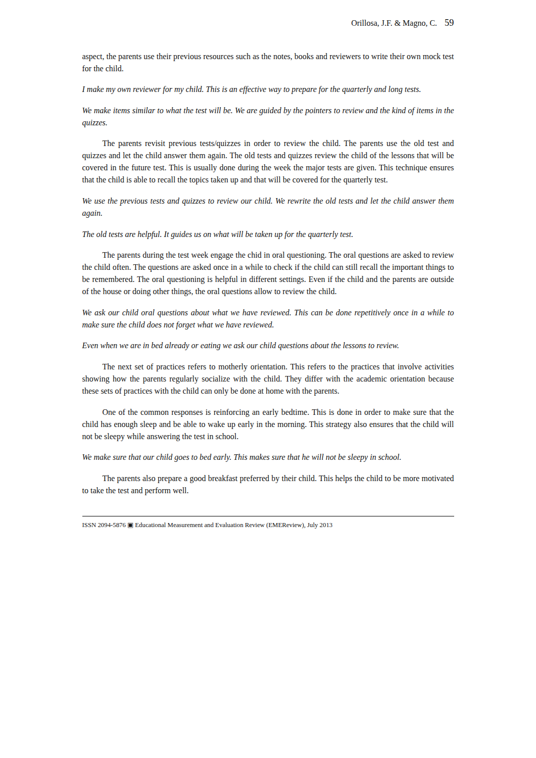Orillosa, J.F. & Magno, C. 59
aspect, the parents use their previous resources such as the notes, books and reviewers to write their own mock test for the child.
I make my own reviewer for my child. This is an effective way to prepare for the quarterly and long tests.
We make items similar to what the test will be. We are guided by the pointers to review and the kind of items in the quizzes.
The parents revisit previous tests/quizzes in order to review the child. The parents use the old test and quizzes and let the child answer them again. The old tests and quizzes review the child of the lessons that will be covered in the future test. This is usually done during the week the major tests are given. This technique ensures that the child is able to recall the topics taken up and that will be covered for the quarterly test.
We use the previous tests and quizzes to review our child. We rewrite the old tests and let the child answer them again.
The old tests are helpful. It guides us on what will be taken up for the quarterly test.
The parents during the test week engage the chid in oral questioning. The oral questions are asked to review the child often. The questions are asked once in a while to check if the child can still recall the important things to be remembered. The oral questioning is helpful in different settings. Even if the child and the parents are outside of the house or doing other things, the oral questions allow to review the child.
We ask our child oral questions about what we have reviewed. This can be done repetitively once in a while to make sure the child does not forget what we have reviewed.
Even when we are in bed already or eating we ask our child questions about the lessons to review.
The next set of practices refers to motherly orientation. This refers to the practices that involve activities showing how the parents regularly socialize with the child. They differ with the academic orientation because these sets of practices with the child can only be done at home with the parents.
One of the common responses is reinforcing an early bedtime. This is done in order to make sure that the child has enough sleep and be able to wake up early in the morning. This strategy also ensures that the child will not be sleepy while answering the test in school.
We make sure that our child goes to bed early. This makes sure that he will not be sleepy in school.
The parents also prepare a good breakfast preferred by their child. This helps the child to be more motivated to take the test and perform well.
ISSN 2094-5876 ▣ Educational Measurement and Evaluation Review (EMEReview), July 2013